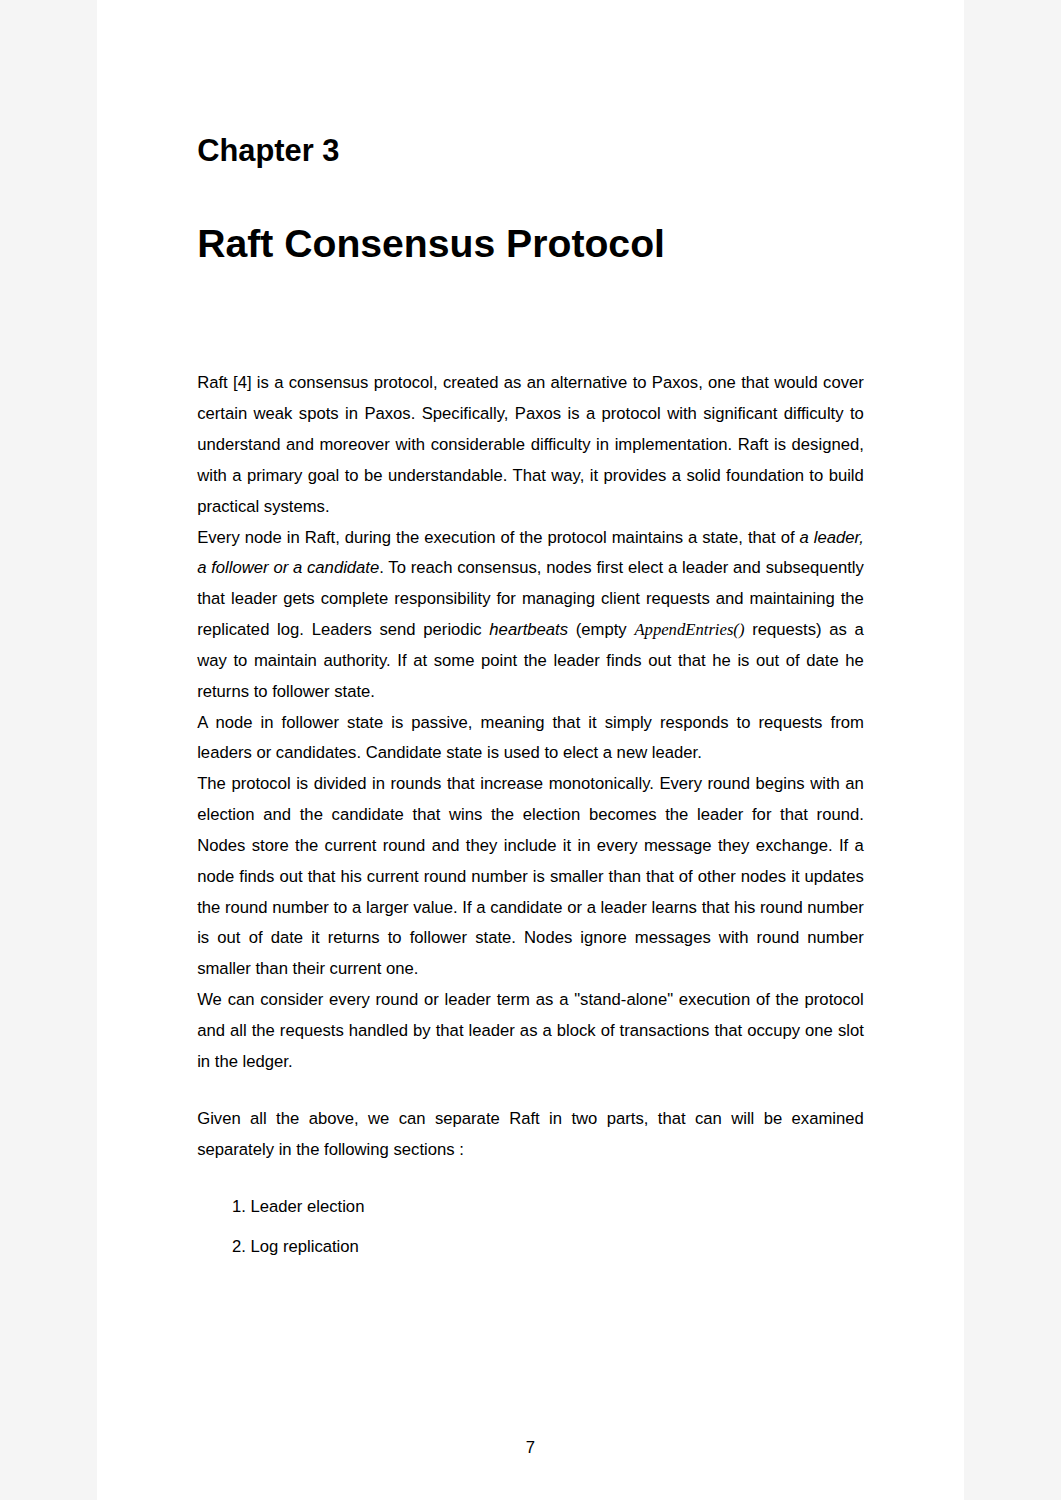Chapter 3
Raft Consensus Protocol
Raft [4] is a consensus protocol, created as an alternative to Paxos, one that would cover certain weak spots in Paxos. Specifically, Paxos is a protocol with significant difficulty to understand and moreover with considerable difficulty in implementation. Raft is designed, with a primary goal to be understandable. That way, it provides a solid foundation to build practical systems.
Every node in Raft, during the execution of the protocol maintains a state, that of a leader, a follower or a candidate. To reach consensus, nodes first elect a leader and subsequently that leader gets complete responsibility for managing client requests and maintaining the replicated log. Leaders send periodic heartbeats (empty AppendEntries() requests) as a way to maintain authority. If at some point the leader finds out that he is out of date he returns to follower state.
A node in follower state is passive, meaning that it simply responds to requests from leaders or candidates. Candidate state is used to elect a new leader.
The protocol is divided in rounds that increase monotonically. Every round begins with an election and the candidate that wins the election becomes the leader for that round. Nodes store the current round and they include it in every message they exchange. If a node finds out that his current round number is smaller than that of other nodes it updates the round number to a larger value. If a candidate or a leader learns that his round number is out of date it returns to follower state. Nodes ignore messages with round number smaller than their current one.
We can consider every round or leader term as a "stand-alone" execution of the protocol and all the requests handled by that leader as a block of transactions that occupy one slot in the ledger.
Given all the above, we can separate Raft in two parts, that can will be examined separately in the following sections :
Leader election
Log replication
7